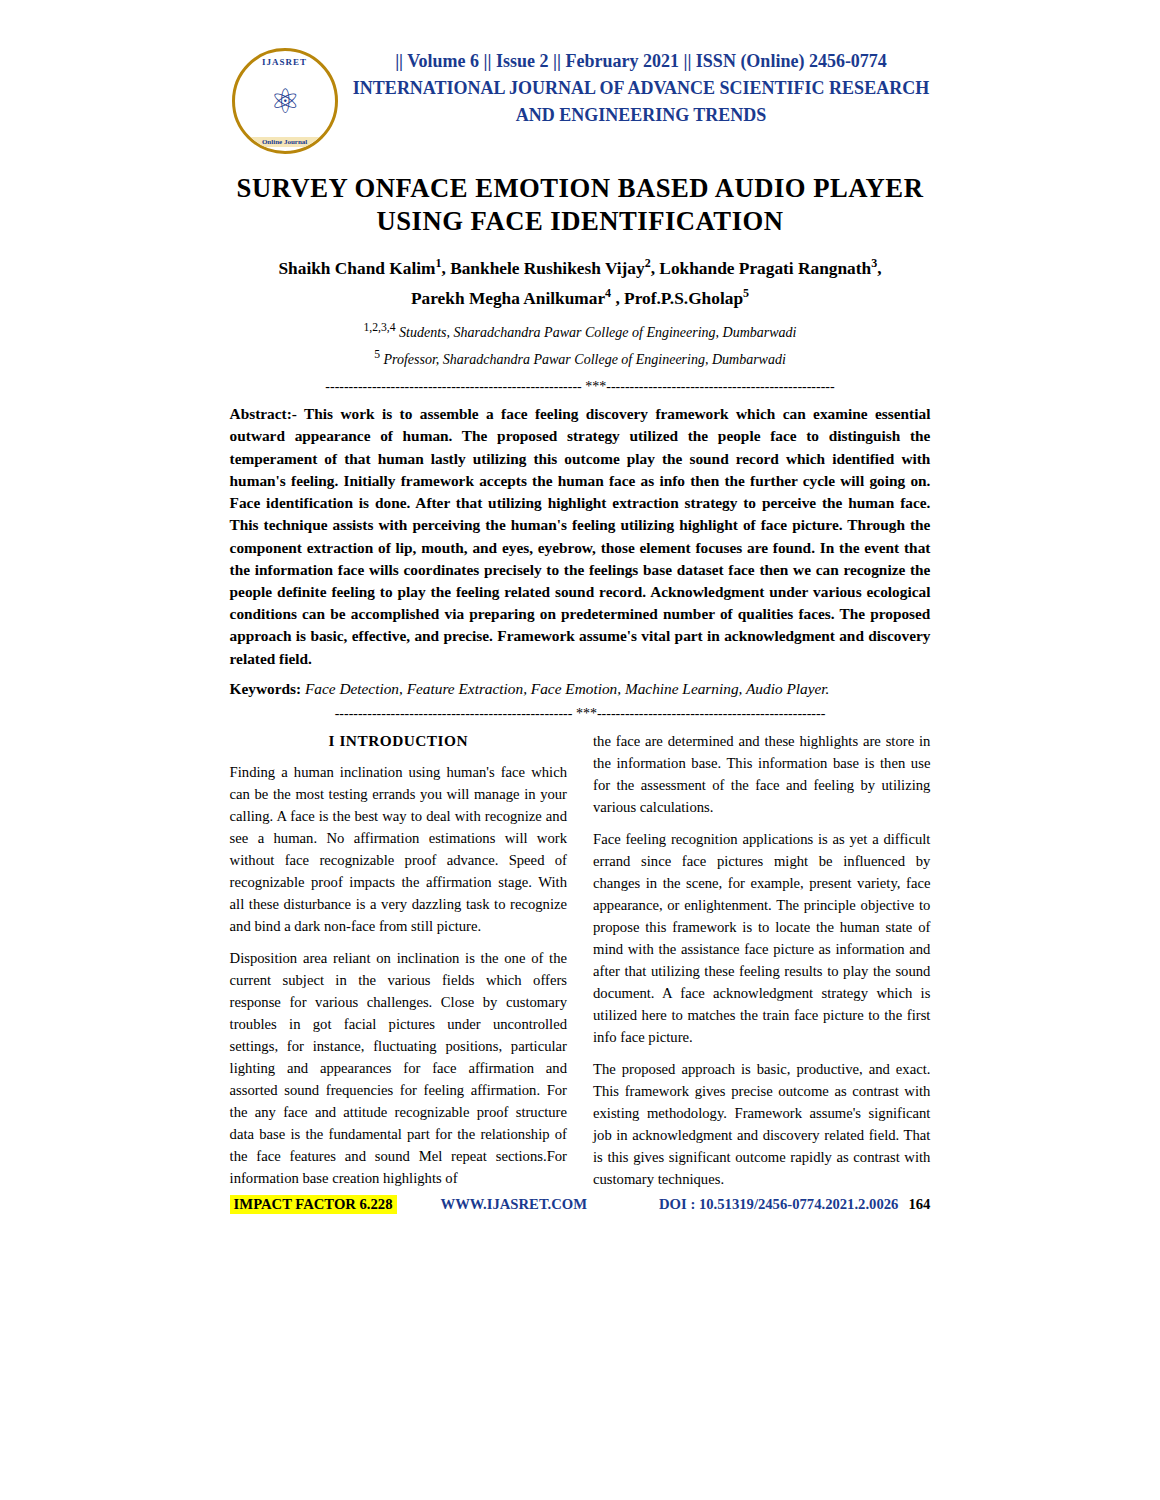IJASRET
⚛
Online Journal
|| Volume 6 || Issue 2 || February 2021 || ISSN (Online) 2456-0774
INTERNATIONAL JOURNAL OF ADVANCE SCIENTIFIC RESEARCH
AND ENGINEERING TRENDS
SURVEY ONFACE EMOTION BASED AUDIO PLAYER USING FACE IDENTIFICATION
Shaikh Chand Kalim1, Bankhele Rushikesh Vijay2, Lokhande Pragati Rangnath3,
Parekh Megha Anilkumar4 , Prof.P.S.Gholap5
1,2,3,4 Students, Sharadchandra Pawar College of Engineering, Dumbarwadi
5 Professor, Sharadchandra Pawar College of Engineering, Dumbarwadi
------------------------------------------------------- ***-------------------------------------------------
Abstract:- This work is to assemble a face feeling discovery framework which can examine essential outward appearance of human. The proposed strategy utilized the people face to distinguish the temperament of that human lastly utilizing this outcome play the sound record which identified with human's feeling. Initially framework accepts the human face as info then the further cycle will going on. Face identification is done. After that utilizing highlight extraction strategy to perceive the human face. This technique assists with perceiving the human's feeling utilizing highlight of face picture. Through the component extraction of lip, mouth, and eyes, eyebrow, those element focuses are found. In the event that the information face wills coordinates precisely to the feelings base dataset face then we can recognize the people definite feeling to play the feeling related sound record. Acknowledgment under various ecological conditions can be accomplished via preparing on predetermined number of qualities faces. The proposed approach is basic, effective, and precise. Framework assume's vital part in acknowledgment and discovery related field.
Keywords: Face Detection, Feature Extraction, Face Emotion, Machine Learning, Audio Player.
--------------------------------------------------- ***-------------------------------------------------
I INTRODUCTION
Finding a human inclination using human's face which can be the most testing errands you will manage in your calling. A face is the best way to deal with recognize and see a human. No affirmation estimations will work without face recognizable proof advance. Speed of recognizable proof impacts the affirmation stage. With all these disturbance is a very dazzling task to recognize and bind a dark non-face from still picture.
Disposition area reliant on inclination is the one of the current subject in the various fields which offers response for various challenges. Close by customary troubles in got facial pictures under uncontrolled settings, for instance, fluctuating positions, particular lighting and appearances for face affirmation and assorted sound frequencies for feeling affirmation. For the any face and attitude recognizable proof structure data base is the fundamental part for the relationship of the face features and sound Mel repeat sections.For information base creation highlights of
the face are determined and these highlights are store in the information base. This information base is then use for the assessment of the face and feeling by utilizing various calculations.
Face feeling recognition applications is as yet a difficult errand since face pictures might be influenced by changes in the scene, for example, present variety, face appearance, or enlightenment. The principle objective to propose this framework is to locate the human state of mind with the assistance face picture as information and after that utilizing these feeling results to play the sound document. A face acknowledgment strategy which is utilized here to matches the train face picture to the first info face picture.
The proposed approach is basic, productive, and exact. This framework gives precise outcome as contrast with existing methodology. Framework assume's significant job in acknowledgment and discovery related field. That is this gives significant outcome rapidly as contrast with customary techniques.
IMPACT FACTOR 6.228 WWW.IJASRET.COM DOI : 10.51319/2456-0774.2021.2.0026 164